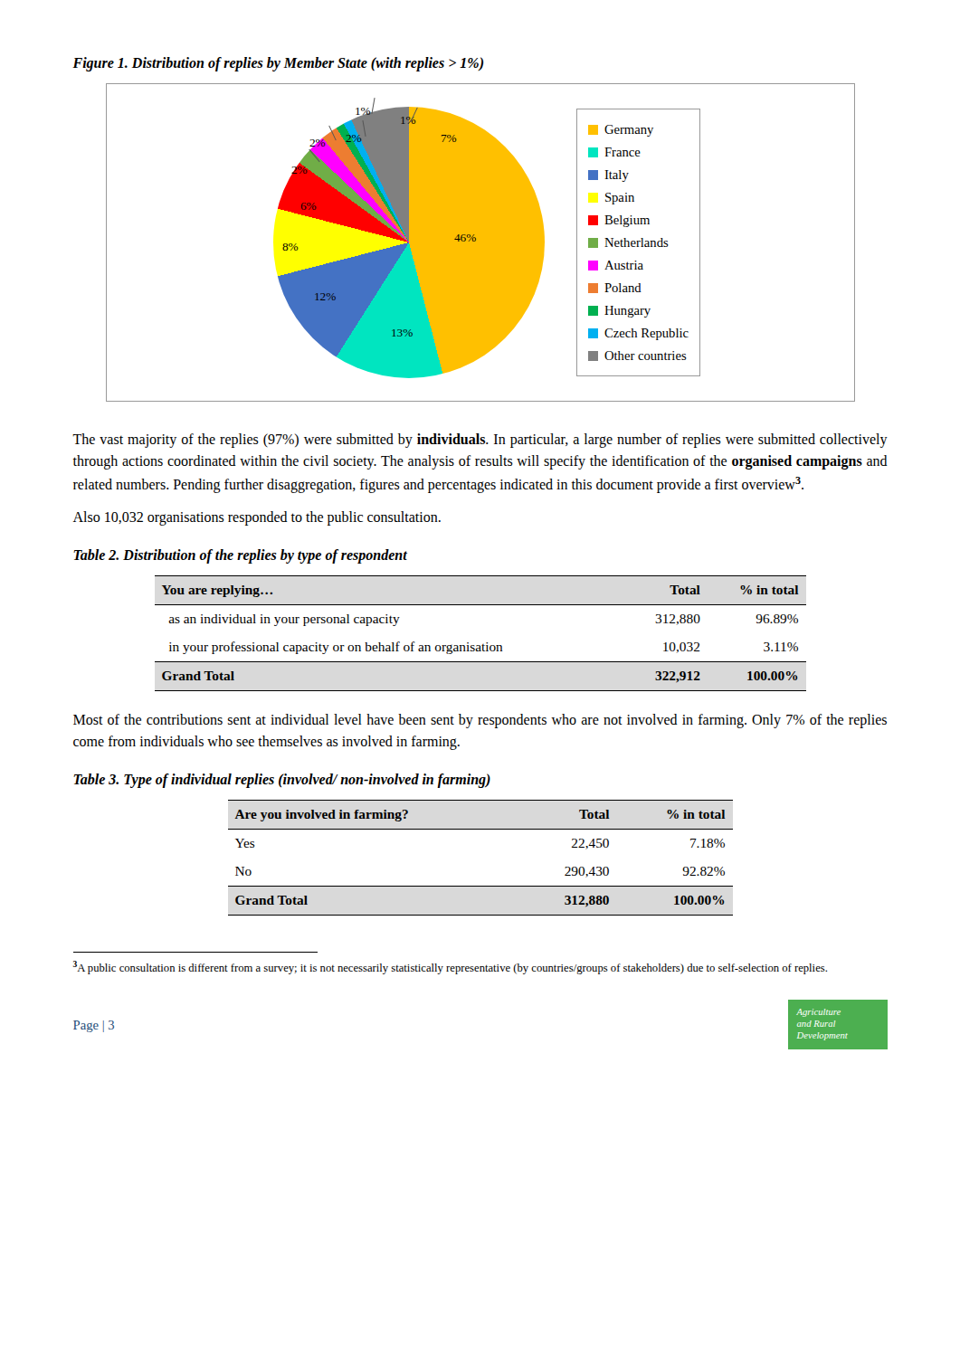Figure 1. Distribution of replies by Member State (with replies > 1%)
46% 13% 12% 8% 6% 2% 2% 2% 1% 1% 7%
Germany
France
Italy
Spain
Belgium
Netherlands
Austria
Poland
Hungary
Czech Republic
Other countries
The vast majority of the replies (97%) were submitted by individuals. In particular, a large number of replies were submitted collectively through actions coordinated within the civil society. The analysis of results will specify the identification of the organised campaigns and related numbers. Pending further disaggregation, figures and percentages indicated in this document provide a first overview3.
Also 10,032 organisations responded to the public consultation.
Table 2. Distribution of the replies by type of respondent
| You are replying… | Total | % in total |
| --- | --- | --- |
| as an individual in your personal capacity | 312,880 | 96.89% |
| in your professional capacity or on behalf of an organisation | 10,032 | 3.11% |
| Grand Total | 322,912 | 100.00% |
Most of the contributions sent at individual level have been sent by respondents who are not involved in farming. Only 7% of the replies come from individuals who see themselves as involved in farming.
Table 3. Type of individual replies (involved/ non-involved in farming)
| Are you involved in farming? | Total | % in total |
| --- | --- | --- |
| Yes | 22,450 | 7.18% |
| No | 290,430 | 92.82% |
| Grand Total | 312,880 | 100.00% |
3A public consultation is different from a survey; it is not necessarily statistically representative (by countries/groups of stakeholders) due to self-selection of replies.
Page | 3
Agriculture
and Rural
Development